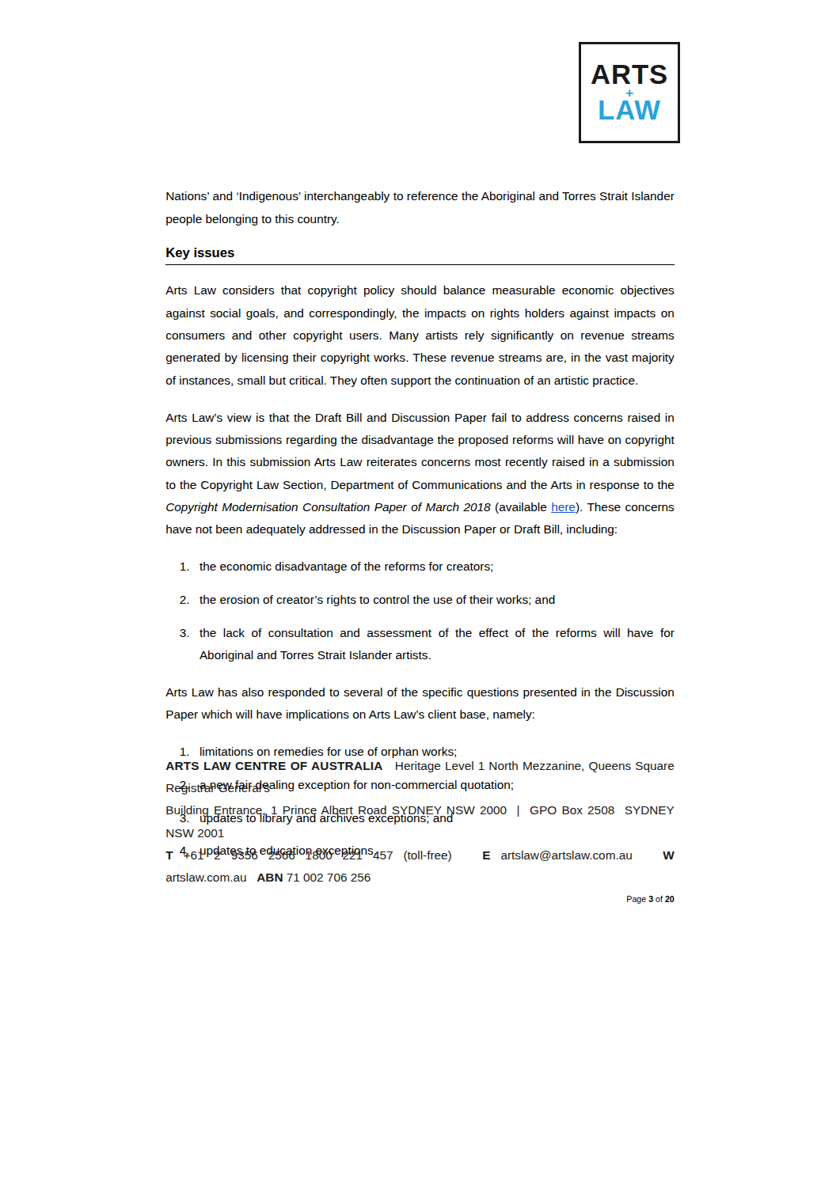ARTS + LAW
Nations’ and ‘Indigenous’ interchangeably to reference the Aboriginal and Torres Strait Islander people belonging to this country.
Key issues
Arts Law considers that copyright policy should balance measurable economic objectives against social goals, and correspondingly, the impacts on rights holders against impacts on consumers and other copyright users. Many artists rely significantly on revenue streams generated by licensing their copyright works. These revenue streams are, in the vast majority of instances, small but critical. They often support the continuation of an artistic practice.
Arts Law’s view is that the Draft Bill and Discussion Paper fail to address concerns raised in previous submissions regarding the disadvantage the proposed reforms will have on copyright owners. In this submission Arts Law reiterates concerns most recently raised in a submission to the Copyright Law Section, Department of Communications and the Arts in response to the Copyright Modernisation Consultation Paper of March 2018 (available here). These concerns have not been adequately addressed in the Discussion Paper or Draft Bill, including:
the economic disadvantage of the reforms for creators;
the erosion of creator’s rights to control the use of their works; and
the lack of consultation and assessment of the effect of the reforms will have for Aboriginal and Torres Strait Islander artists.
Arts Law has also responded to several of the specific questions presented in the Discussion Paper which will have implications on Arts Law’s client base, namely:
limitations on remedies for use of orphan works;
a new fair dealing exception for non-commercial quotation;
updates to library and archives exceptions; and
updates to education exceptions.
ARTS LAW CENTRE OF AUSTRALIA Heritage Level 1 North Mezzanine, Queens Square Registrar General’s
Building Entrance, 1 Prince Albert Road SYDNEY NSW 2000 | GPO Box 2508 SYDNEY NSW 2001
T +61 2 9356 2566 1800 221 457 (toll-free) E artslaw@artslaw.com.au W artslaw.com.au ABN 71 002 706 256
Page 3 of 20